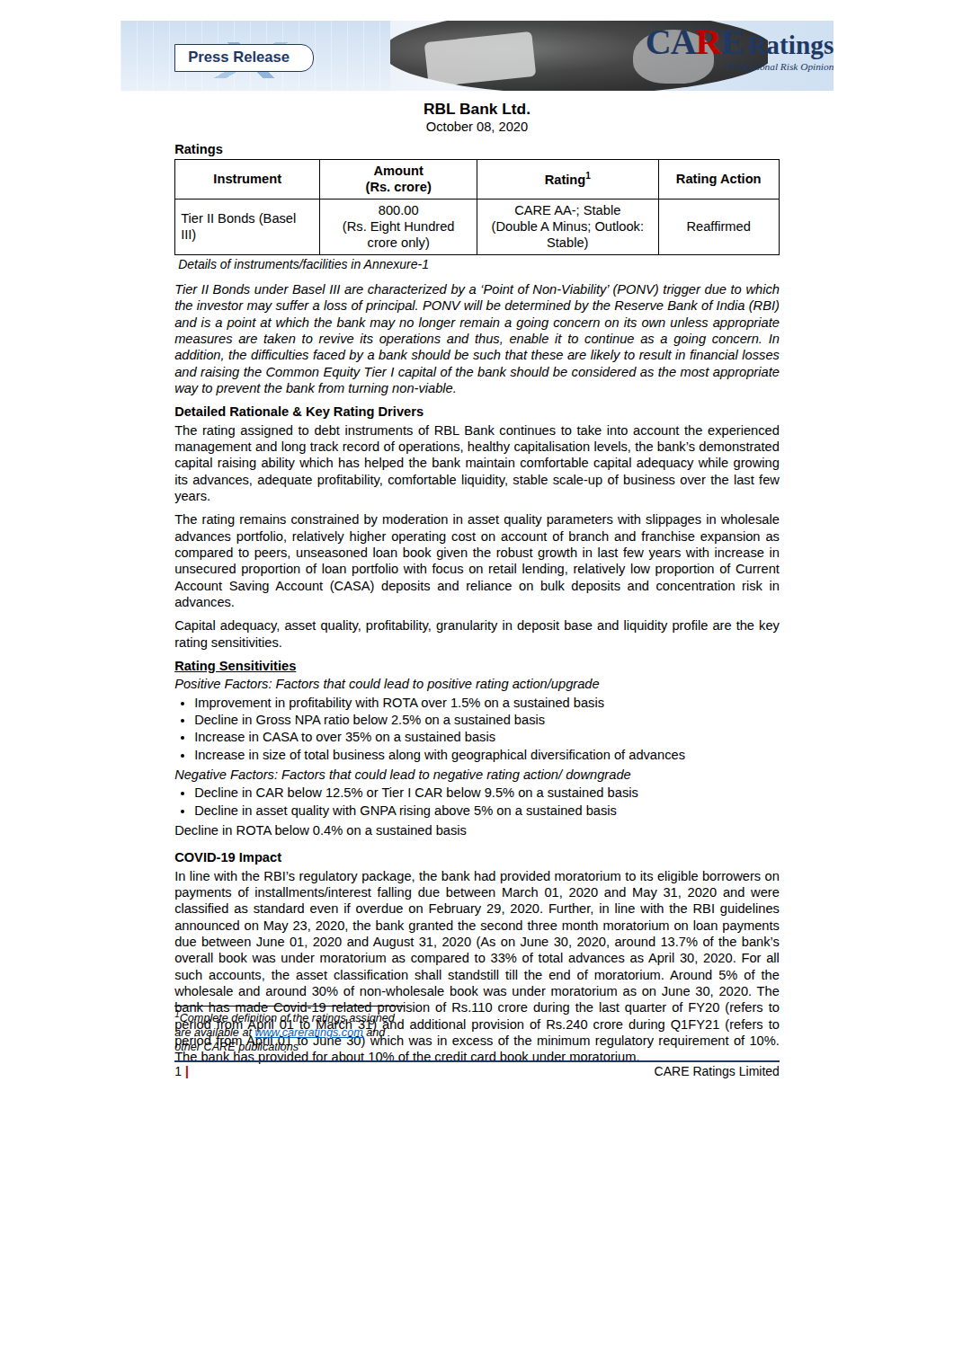Press Release
CARE Ratings
Professional Risk Opinion
RBL Bank Ltd.
October 08, 2020
Ratings
| Instrument | Amount (Rs. crore) | Rating 1 | Rating Action |
| --- | --- | --- | --- |
| Tier II Bonds (Basel III) | 800.00 (Rs. Eight Hundred crore only) | CARE AA-; Stable (Double A Minus; Outlook: Stable) | Reaffirmed |
Details of instruments/facilities in Annexure-1
Tier II Bonds under Basel III are characterized by a ‘Point of Non-Viability’ (PONV) trigger due to which the investor may suffer a loss of principal. PONV will be determined by the Reserve Bank of India (RBI) and is a point at which the bank may no longer remain a going concern on its own unless appropriate measures are taken to revive its operations and thus, enable it to continue as a going concern. In addition, the difficulties faced by a bank should be such that these are likely to result in financial losses and raising the Common Equity Tier I capital of the bank should be considered as the most appropriate way to prevent the bank from turning non-viable.
Detailed Rationale & Key Rating Drivers
The rating assigned to debt instruments of RBL Bank continues to take into account the experienced management and long track record of operations, healthy capitalisation levels, the bank’s demonstrated capital raising ability which has helped the bank maintain comfortable capital adequacy while growing its advances, adequate profitability, comfortable liquidity, stable scale-up of business over the last few years.
The rating remains constrained by moderation in asset quality parameters with slippages in wholesale advances portfolio, relatively higher operating cost on account of branch and franchise expansion as compared to peers, unseasoned loan book given the robust growth in last few years with increase in unsecured proportion of loan portfolio with focus on retail lending, relatively low proportion of Current Account Saving Account (CASA) deposits and reliance on bulk deposits and concentration risk in advances.
Capital adequacy, asset quality, profitability, granularity in deposit base and liquidity profile are the key rating sensitivities.
Rating Sensitivities
Positive Factors: Factors that could lead to positive rating action/upgrade
Improvement in profitability with ROTA over 1.5% on a sustained basis
Decline in Gross NPA ratio below 2.5% on a sustained basis
Increase in CASA to over 35% on a sustained basis
Increase in size of total business along with geographical diversification of advances
Negative Factors: Factors that could lead to negative rating action/ downgrade
Decline in CAR below 12.5% or Tier I CAR below 9.5% on a sustained basis
Decline in asset quality with GNPA rising above 5% on a sustained basis
Decline in ROTA below 0.4% on a sustained basis
COVID-19 Impact
In line with the RBI’s regulatory package, the bank had provided moratorium to its eligible borrowers on payments of installments/interest falling due between March 01, 2020 and May 31, 2020 and were classified as standard even if overdue on February 29, 2020. Further, in line with the RBI guidelines announced on May 23, 2020, the bank granted the second three month moratorium on loan payments due between June 01, 2020 and August 31, 2020 (As on June 30, 2020, around 13.7% of the bank’s overall book was under moratorium as compared to 33% of total advances as April 30, 2020. For all such accounts, the asset classification shall standstill till the end of moratorium. Around 5% of the wholesale and around 30% of non-wholesale book was under moratorium as on June 30, 2020. The bank has made Covid-19 related provision of Rs.110 crore during the last quarter of FY20 (refers to period from April 01 to March 31) and additional provision of Rs.240 crore during Q1FY21 (refers to period from April 01 to June 30) which was in excess of the minimum regulatory requirement of 10%. The bank has provided for about 10% of the credit card book under moratorium.
1Complete definition of the ratings assigned are available at www.careratings.com and other CARE publications
1|
CARE Ratings Limited